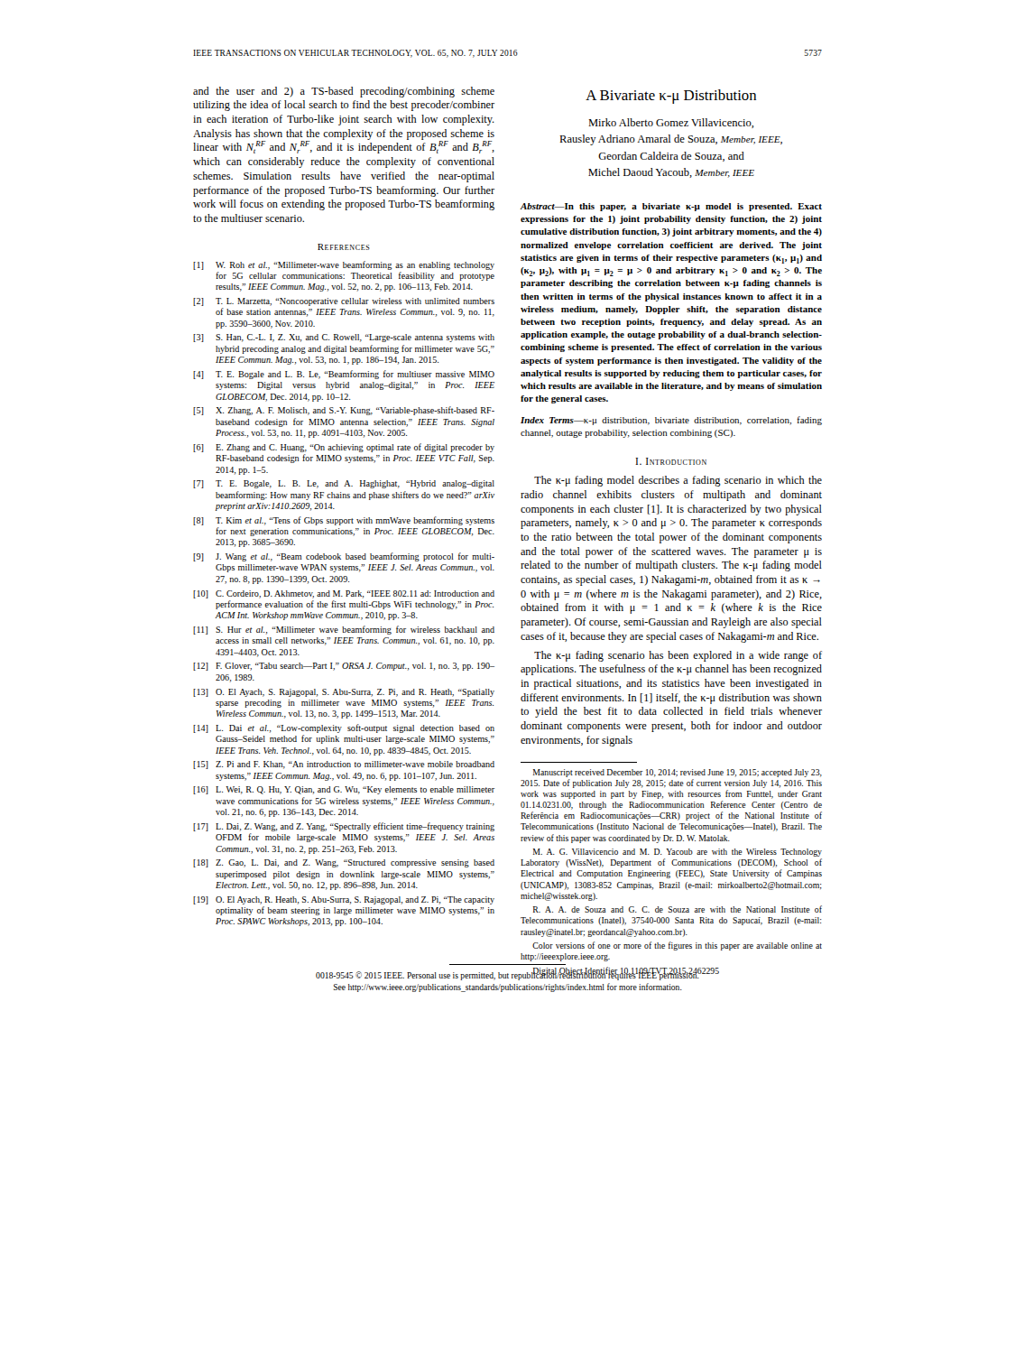IEEE Transactions on Vehicular Technology, Vol. 65, No. 7, July 2016
5737
and the user and 2) a TS-based precoding/combining scheme utilizing the idea of local search to find the best precoder/combiner in each iteration of Turbo-like joint search with low complexity. Analysis has shown that the complexity of the proposed scheme is linear with NtRF and NrRF, and it is independent of BtRF and BrRF, which can considerably reduce the complexity of conventional schemes. Simulation results have verified the near-optimal performance of the proposed Turbo-TS beamforming. Our further work will focus on extending the proposed Turbo-TS beamforming to the multiuser scenario.
References
[1] W. Roh et al., “Millimeter-wave beamforming as an enabling technology for 5G cellular communications: Theoretical feasibility and prototype results,” IEEE Commun. Mag., vol. 52, no. 2, pp. 106–113, Feb. 2014.
[2] T. L. Marzetta, “Noncooperative cellular wireless with unlimited numbers of base station antennas,” IEEE Trans. Wireless Commun., vol. 9, no. 11, pp. 3590–3600, Nov. 2010.
[3] S. Han, C.-L. I, Z. Xu, and C. Rowell, “Large-scale antenna systems with hybrid precoding analog and digital beamforming for millimeter wave 5G,” IEEE Commun. Mag., vol. 53, no. 1, pp. 186–194, Jan. 2015.
[4] T. E. Bogale and L. B. Le, “Beamforming for multiuser massive MIMO systems: Digital versus hybrid analog–digital,” in Proc. IEEE GLOBECOM, Dec. 2014, pp. 10–12.
[5] X. Zhang, A. F. Molisch, and S.-Y. Kung, “Variable-phase-shift-based RF-baseband codesign for MIMO antenna selection,” IEEE Trans. Signal Process., vol. 53, no. 11, pp. 4091–4103, Nov. 2005.
[6] E. Zhang and C. Huang, “On achieving optimal rate of digital precoder by RF-baseband codesign for MIMO systems,” in Proc. IEEE VTC Fall, Sep. 2014, pp. 1–5.
[7] T. E. Bogale, L. B. Le, and A. Haghighat, “Hybrid analog–digital beamforming: How many RF chains and phase shifters do we need?” arXiv preprint arXiv:1410.2609, 2014.
[8] T. Kim et al., “Tens of Gbps support with mmWave beamforming systems for next generation communications,” in Proc. IEEE GLOBECOM, Dec. 2013, pp. 3685–3690.
[9] J. Wang et al., “Beam codebook based beamforming protocol for multi-Gbps millimeter-wave WPAN systems,” IEEE J. Sel. Areas Commun., vol. 27, no. 8, pp. 1390–1399, Oct. 2009.
[10] C. Cordeiro, D. Akhmetov, and M. Park, “IEEE 802.11 ad: Introduction and performance evaluation of the first multi-Gbps WiFi technology,” in Proc. ACM Int. Workshop mmWave Commun., 2010, pp. 3–8.
[11] S. Hur et al., “Millimeter wave beamforming for wireless backhaul and access in small cell networks,” IEEE Trans. Commun., vol. 61, no. 10, pp. 4391–4403, Oct. 2013.
[12] F. Glover, “Tabu search—Part I,” ORSA J. Comput., vol. 1, no. 3, pp. 190–206, 1989.
[13] O. El Ayach, S. Rajagopal, S. Abu-Surra, Z. Pi, and R. Heath, “Spatially sparse precoding in millimeter wave MIMO systems,” IEEE Trans. Wireless Commun., vol. 13, no. 3, pp. 1499–1513, Mar. 2014.
[14] L. Dai et al., “Low-complexity soft-output signal detection based on Gauss–Seidel method for uplink multi-user large-scale MIMO systems,” IEEE Trans. Veh. Technol., vol. 64, no. 10, pp. 4839–4845, Oct. 2015.
[15] Z. Pi and F. Khan, “An introduction to millimeter-wave mobile broadband systems,” IEEE Commun. Mag., vol. 49, no. 6, pp. 101–107, Jun. 2011.
[16] L. Wei, R. Q. Hu, Y. Qian, and G. Wu, “Key elements to enable millimeter wave communications for 5G wireless systems,” IEEE Wireless Commun., vol. 21, no. 6, pp. 136–143, Dec. 2014.
[17] L. Dai, Z. Wang, and Z. Yang, “Spectrally efficient time–frequency training OFDM for mobile large-scale MIMO systems,” IEEE J. Sel. Areas Commun., vol. 31, no. 2, pp. 251–263, Feb. 2013.
[18] Z. Gao, L. Dai, and Z. Wang, “Structured compressive sensing based superimposed pilot design in downlink large-scale MIMO systems,” Electron. Lett., vol. 50, no. 12, pp. 896–898, Jun. 2014.
[19] O. El Ayach, R. Heath, S. Abu-Surra, S. Rajagopal, and Z. Pi, “The capacity optimality of beam steering in large millimeter wave MIMO systems,” in Proc. SPAWC Workshops, 2013, pp. 100–104.
A Bivariate κ-μ Distribution
Mirko Alberto Gomez Villavicencio,
Rausley Adriano Amaral de Souza, Member, IEEE,
Geordan Caldeira de Souza, and
Michel Daoud Yacoub, Member, IEEE
Abstract—In this paper, a bivariate κ-μ model is presented. Exact expressions for the 1) joint probability density function, the 2) joint cumulative distribution function, 3) joint arbitrary moments, and the 4) normalized envelope correlation coefficient are derived. The joint statistics are given in terms of their respective parameters (κ1, μ1) and (κ2, μ2), with μ1 = μ2 = μ > 0 and arbitrary κ1 > 0 and κ2 > 0. The parameter describing the correlation between κ-μ fading channels is then written in terms of the physical instances known to affect it in a wireless medium, namely, Doppler shift, the separation distance between two reception points, frequency, and delay spread. As an application example, the outage probability of a dual-branch selection-combining scheme is presented. The effect of correlation in the various aspects of system performance is then investigated. The validity of the analytical results is supported by reducing them to particular cases, for which results are available in the literature, and by means of simulation for the general cases.
Index Terms—κ-μ distribution, bivariate distribution, correlation, fading channel, outage probability, selection combining (SC).
I. Introduction
The κ-μ fading model describes a fading scenario in which the radio channel exhibits clusters of multipath and dominant components in each cluster [1]. It is characterized by two physical parameters, namely, κ > 0 and μ > 0. The parameter κ corresponds to the ratio between the total power of the dominant components and the total power of the scattered waves. The parameter μ is related to the number of multipath clusters. The κ-μ fading model contains, as special cases, 1) Nakagami-m, obtained from it as κ → 0 with μ = m (where m is the Nakagami parameter), and 2) Rice, obtained from it with μ = 1 and κ = k (where k is the Rice parameter). Of course, semi-Gaussian and Rayleigh are also special cases of it, because they are special cases of Nakagami-m and Rice.
The κ-μ fading scenario has been explored in a wide range of applications. The usefulness of the κ-μ channel has been recognized in practical situations, and its statistics have been investigated in different environments. In [1] itself, the κ-μ distribution was shown to yield the best fit to data collected in field trials whenever dominant components were present, both for indoor and outdoor environments, for signals
Manuscript received December 10, 2014; revised June 19, 2015; accepted July 23, 2015. Date of publication July 28, 2015; date of current version July 14, 2016. This work was supported in part by Finep, with resources from Funttel, under Grant 01.14.0231.00, through the Radiocommunication Reference Center (Centro de Referência em Radiocomunicações—CRR) project of the National Institute of Telecommunications (Instituto Nacional de Telecomunicações—Inatel), Brazil. The review of this paper was coordinated by Dr. D. W. Matolak.
M. A. G. Villavicencio and M. D. Yacoub are with the Wireless Technology Laboratory (WissNet), Department of Communications (DECOM), School of Electrical and Computation Engineering (FEEC), State University of Campinas (UNICAMP), 13083-852 Campinas, Brazil (e-mail: mirkoalberto2@hotmail.com; michel@wisstek.org).
R. A. A. de Souza and G. C. de Souza are with the National Institute of Telecommunications (Inatel), 37540-000 Santa Rita do Sapucaí, Brazil (e-mail: rausley@inatel.br; geordancal@yahoo.com.br).
Color versions of one or more of the figures in this paper are available online at http://ieeexplore.ieee.org.
Digital Object Identifier 10.1109/TVT.2015.2462295
0018-9545 © 2015 IEEE. Personal use is permitted, but republication/redistribution requires IEEE permission.
See http://www.ieee.org/publications_standards/publications/rights/index.html for more information.